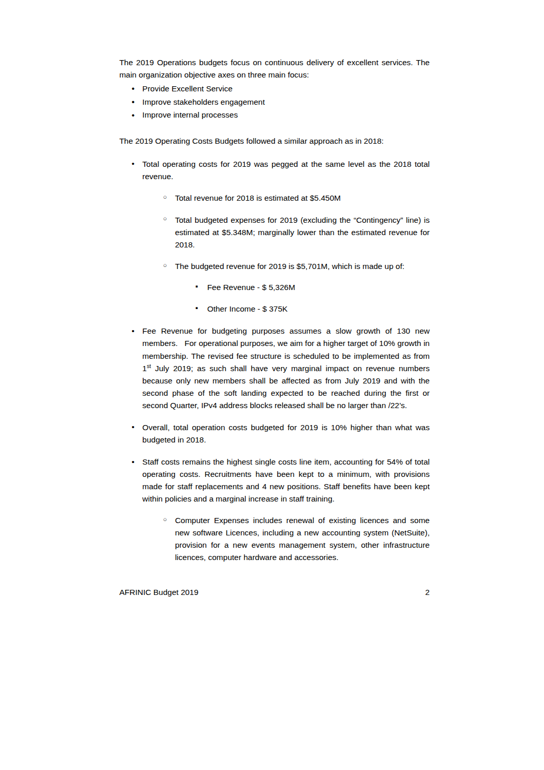The 2019 Operations budgets focus on continuous delivery of excellent services. The main organization objective axes on three main focus:
Provide Excellent Service
Improve stakeholders engagement
Improve internal processes
The 2019 Operating Costs Budgets followed a similar approach as in 2018:
Total operating costs for 2019 was pegged at the same level as the 2018 total revenue.
Total revenue for 2018 is estimated at $5.450M
Total budgeted expenses for 2019 (excluding the “Contingency” line) is estimated at $5.348M; marginally lower than the estimated revenue for 2018.
The budgeted revenue for 2019 is $5,701M, which is made up of:
Fee Revenue - $ 5,326M
Other Income - $ 375K
Fee Revenue for budgeting purposes assumes a slow growth of 130 new members. For operational purposes, we aim for a higher target of 10% growth in membership. The revised fee structure is scheduled to be implemented as from 1st July 2019; as such shall have very marginal impact on revenue numbers because only new members shall be affected as from July 2019 and with the second phase of the soft landing expected to be reached during the first or second Quarter, IPv4 address blocks released shall be no larger than /22’s.
Overall, total operation costs budgeted for 2019 is 10% higher than what was budgeted in 2018.
Staff costs remains the highest single costs line item, accounting for 54% of total operating costs. Recruitments have been kept to a minimum, with provisions made for staff replacements and 4 new positions. Staff benefits have been kept within policies and a marginal increase in staff training.
Computer Expenses includes renewal of existing licences and some new software Licences, including a new accounting system (NetSuite), provision for a new events management system, other infrastructure licences, computer hardware and accessories.
AFRINIC Budget 2019 2